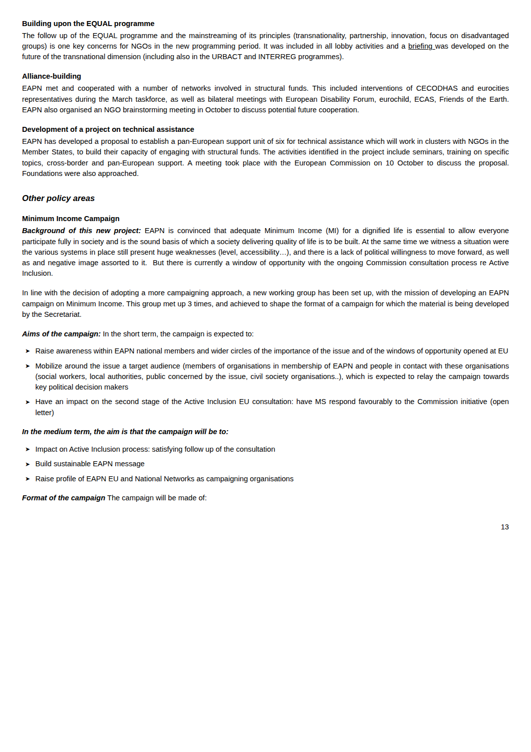Building upon the EQUAL programme
The follow up of the EQUAL programme and the mainstreaming of its principles (transnationality, partnership, innovation, focus on disadvantaged groups) is one key concerns for NGOs in the new programming period. It was included in all lobby activities and a briefing was developed on the future of the transnational dimension (including also in the URBACT and INTERREG programmes).
Alliance-building
EAPN met and cooperated with a number of networks involved in structural funds. This included interventions of CECODHAS and eurocities representatives during the March taskforce, as well as bilateral meetings with European Disability Forum, eurochild, ECAS, Friends of the Earth. EAPN also organised an NGO brainstorming meeting in October to discuss potential future cooperation.
Development of a project on technical assistance
EAPN has developed a proposal to establish a pan-European support unit of six for technical assistance which will work in clusters with NGOs in the Member States, to build their capacity of engaging with structural funds. The activities identified in the project include seminars, training on specific topics, cross-border and pan-European support. A meeting took place with the European Commission on 10 October to discuss the proposal. Foundations were also approached.
Other policy areas
Minimum Income Campaign
Background of this new project: EAPN is convinced that adequate Minimum Income (MI) for a dignified life is essential to allow everyone participate fully in society and is the sound basis of which a society delivering quality of life is to be built. At the same time we witness a situation were the various systems in place still present huge weaknesses (level, accessibility…), and there is a lack of political willingness to move forward, as well as and negative image assorted to it. But there is currently a window of opportunity with the ongoing Commission consultation process re Active Inclusion.
In line with the decision of adopting a more campaigning approach, a new working group has been set up, with the mission of developing an EAPN campaign on Minimum Income. This group met up 3 times, and achieved to shape the format of a campaign for which the material is being developed by the Secretariat.
Aims of the campaign: In the short term, the campaign is expected to:
Raise awareness within EAPN national members and wider circles of the importance of the issue and of the windows of opportunity opened at EU
Mobilize around the issue a target audience (members of organisations in membership of EAPN and people in contact with these organisations (social workers, local authorities, public concerned by the issue, civil society organisations..), which is expected to relay the campaign towards key political decision makers
Have an impact on the second stage of the Active Inclusion EU consultation: have MS respond favourably to the Commission initiative (open letter)
In the medium term, the aim is that the campaign will be to:
Impact on Active Inclusion process: satisfying follow up of the consultation
Build sustainable EAPN message
Raise profile of EAPN EU and National Networks as campaigning organisations
Format of the campaign The campaign will be made of:
13